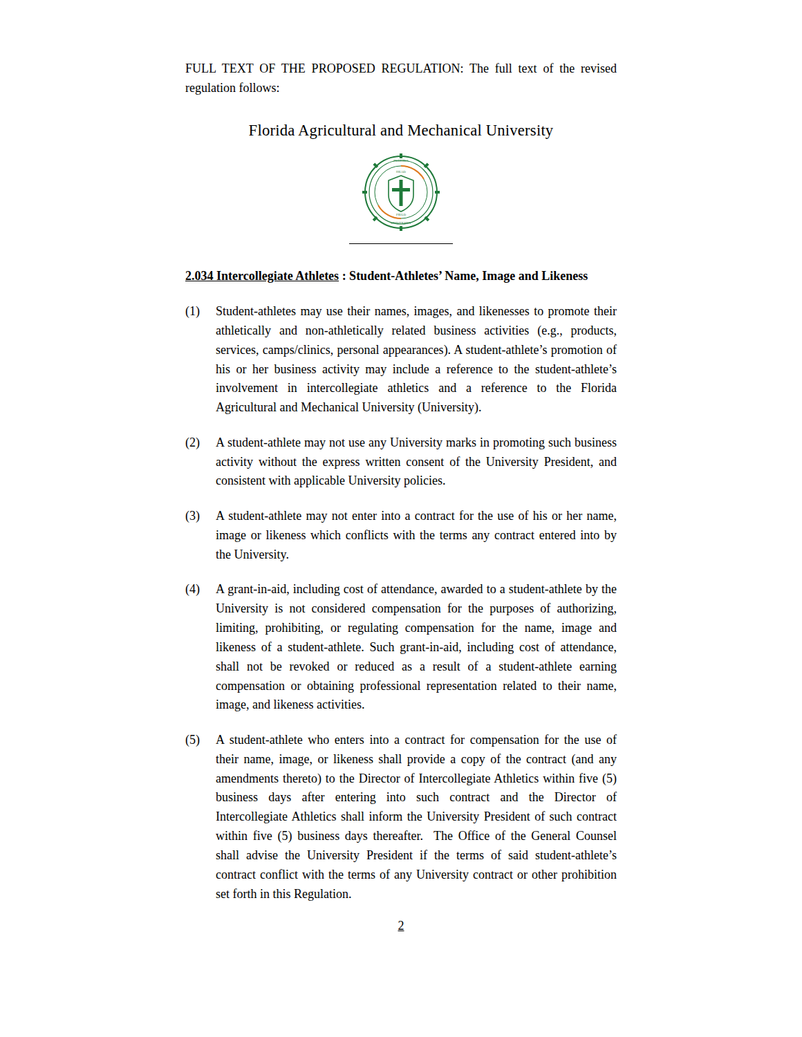FULL TEXT OF THE PROPOSED REGULATION: The full text of the revised regulation follows:
Florida Agricultural and Mechanical University
HEAD FIELD FLORIDA UNIVERSITY
2.034 Intercollegiate Athletes : Student-Athletes’ Name, Image and Likeness
(1) Student-athletes may use their names, images, and likenesses to promote their athletically and non-athletically related business activities (e.g., products, services, camps/clinics, personal appearances). A student-athlete’s promotion of his or her business activity may include a reference to the student-athlete’s involvement in intercollegiate athletics and a reference to the Florida Agricultural and Mechanical University (University).
(2) A student-athlete may not use any University marks in promoting such business activity without the express written consent of the University President, and consistent with applicable University policies.
(3) A student-athlete may not enter into a contract for the use of his or her name, image or likeness which conflicts with the terms any contract entered into by the University.
(4) A grant-in-aid, including cost of attendance, awarded to a student-athlete by the University is not considered compensation for the purposes of authorizing, limiting, prohibiting, or regulating compensation for the name, image and likeness of a student-athlete. Such grant-in-aid, including cost of attendance, shall not be revoked or reduced as a result of a student-athlete earning compensation or obtaining professional representation related to their name, image, and likeness activities.
(5) A student-athlete who enters into a contract for compensation for the use of their name, image, or likeness shall provide a copy of the contract (and any amendments thereto) to the Director of Intercollegiate Athletics within five (5) business days after entering into such contract and the Director of Intercollegiate Athletics shall inform the University President of such contract within five (5) business days thereafter. The Office of the General Counsel shall advise the University President if the terms of said student-athlete’s contract conflict with the terms of any University contract or other prohibition set forth in this Regulation.
2